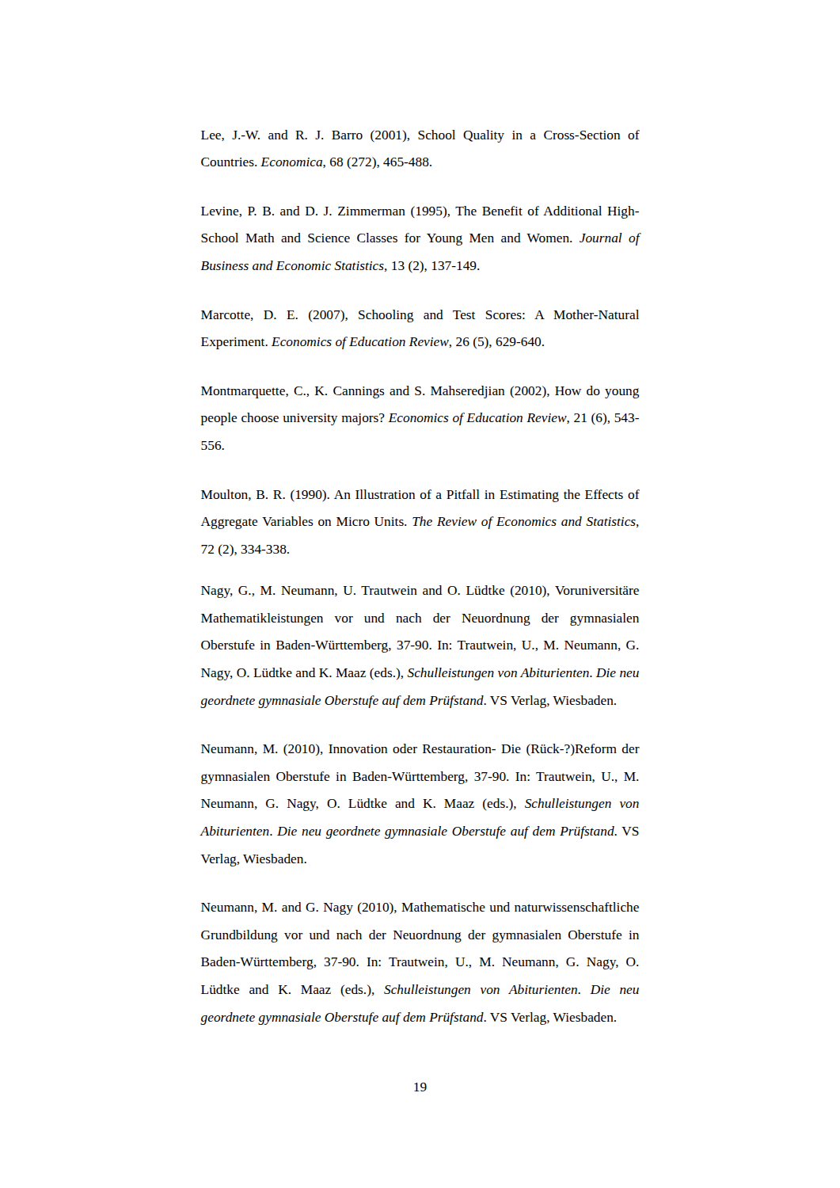Lee, J.-W. and R. J. Barro (2001), School Quality in a Cross-Section of Countries. Economica, 68 (272), 465-488.
Levine, P. B. and D. J. Zimmerman (1995), The Benefit of Additional High-School Math and Science Classes for Young Men and Women. Journal of Business and Economic Statistics, 13 (2), 137-149.
Marcotte, D. E. (2007), Schooling and Test Scores: A Mother-Natural Experiment. Economics of Education Review, 26 (5), 629-640.
Montmarquette, C., K. Cannings and S. Mahseredjian (2002), How do young people choose university majors? Economics of Education Review, 21 (6), 543-556.
Moulton, B. R. (1990). An Illustration of a Pitfall in Estimating the Effects of Aggregate Variables on Micro Units. The Review of Economics and Statistics, 72 (2), 334-338.
Nagy, G., M. Neumann, U. Trautwein and O. Lüdtke (2010), Voruniversitäre Mathematikleistungen vor und nach der Neuordnung der gymnasialen Oberstufe in Baden-Württemberg, 37-90. In: Trautwein, U., M. Neumann, G. Nagy, O. Lüdtke and K. Maaz (eds.), Schulleistungen von Abiturienten. Die neu geordnete gymnasiale Oberstufe auf dem Prüfstand. VS Verlag, Wiesbaden.
Neumann, M. (2010), Innovation oder Restauration- Die (Rück-?)Reform der gymnasialen Oberstufe in Baden-Württemberg, 37-90. In: Trautwein, U., M. Neumann, G. Nagy, O. Lüdtke and K. Maaz (eds.), Schulleistungen von Abiturienten. Die neu geordnete gymnasiale Oberstufe auf dem Prüfstand. VS Verlag, Wiesbaden.
Neumann, M. and G. Nagy (2010), Mathematische und naturwissenschaftliche Grundbildung vor und nach der Neuordnung der gymnasialen Oberstufe in Baden-Württemberg, 37-90. In: Trautwein, U., M. Neumann, G. Nagy, O. Lüdtke and K. Maaz (eds.), Schulleistungen von Abiturienten. Die neu geordnete gymnasiale Oberstufe auf dem Prüfstand. VS Verlag, Wiesbaden.
19